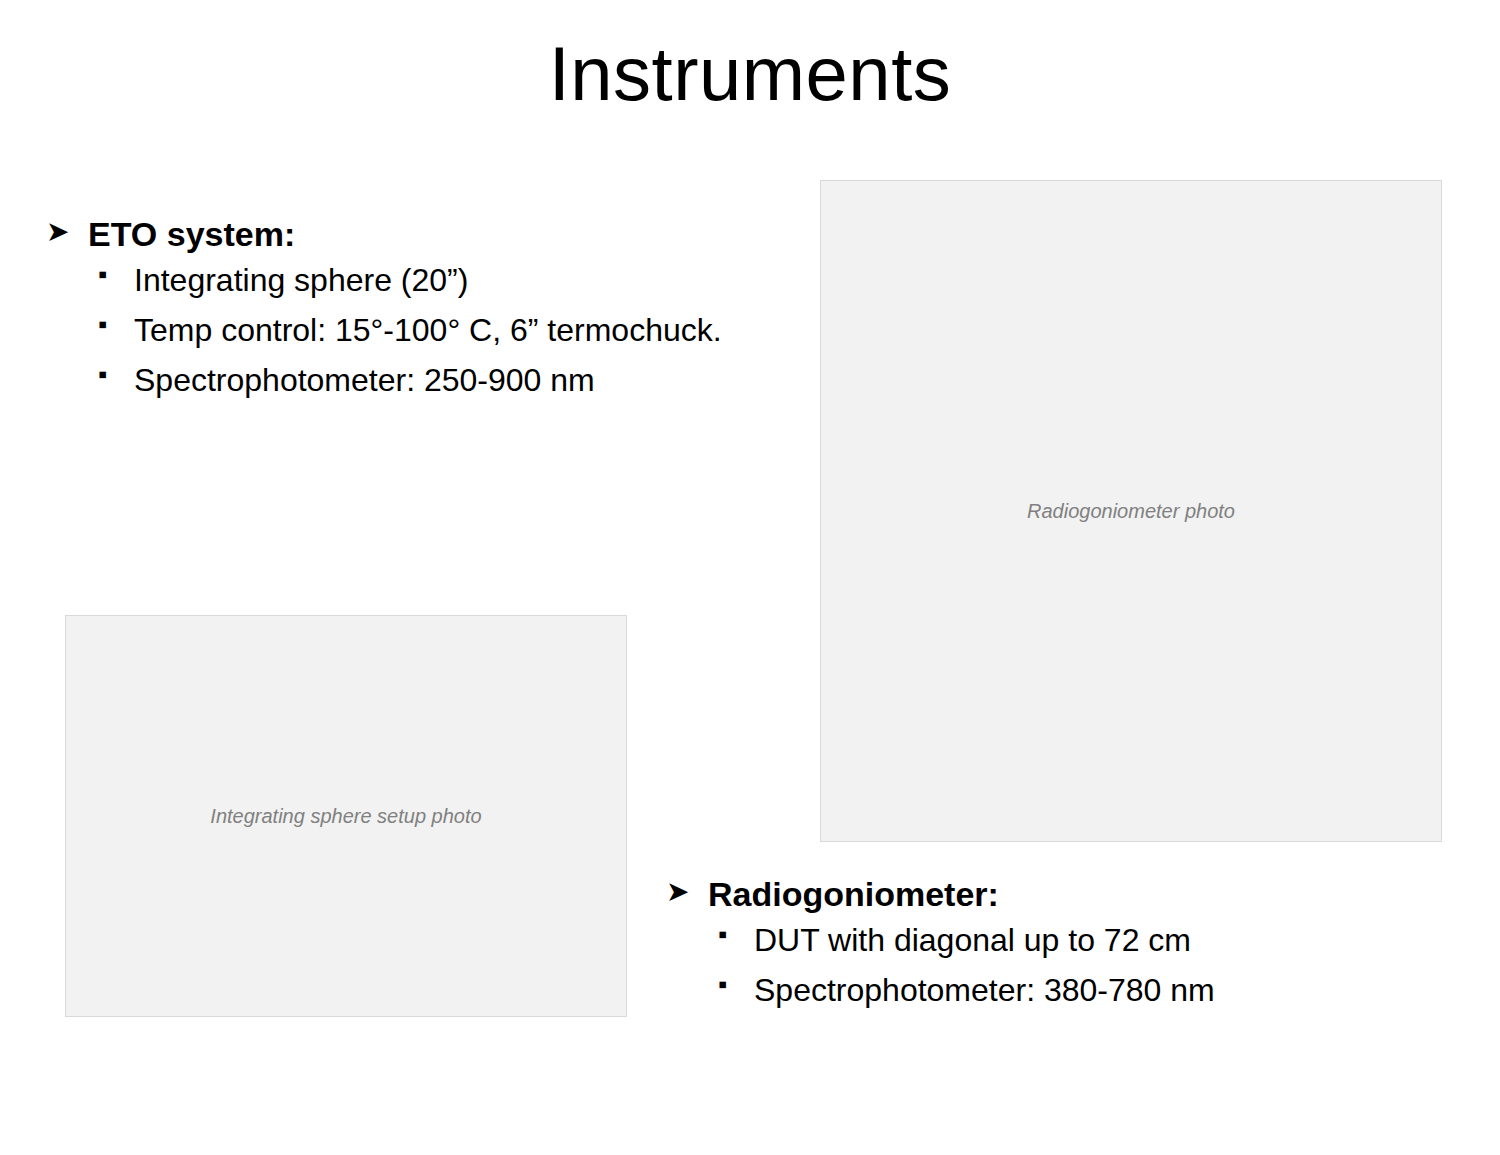Instruments
ETO system:
Integrating sphere (20”)
Temp control: 15°-100° C, 6” termochuck.
Spectrophotometer: 250-900 nm
Integrating sphere setup photo
Radiogoniometer photo
Radiogoniometer:
DUT with diagonal up to 72 cm
Spectrophotometer: 380-780 nm